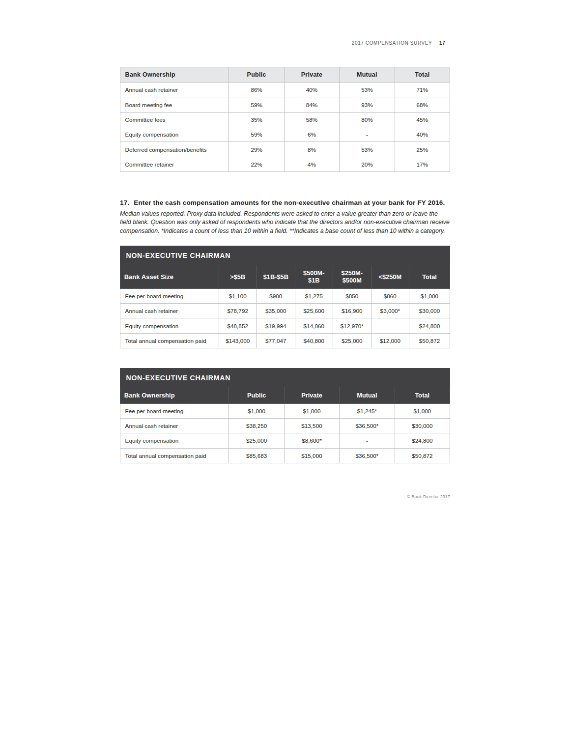2017 COMPENSATION SURVEY 17
| Bank Ownership | Public | Private | Mutual | Total |
| --- | --- | --- | --- | --- |
| Annual cash retainer | 86% | 40% | 53% | 71% |
| Board meeting fee | 59% | 84% | 93% | 68% |
| Committee fees | 35% | 58% | 80% | 45% |
| Equity compensation | 59% | 6% | - | 40% |
| Deferred compensation/benefits | 29% | 8% | 53% | 25% |
| Committee retainer | 22% | 4% | 20% | 17% |
17. Enter the cash compensation amounts for the non-executive chairman at your bank for FY 2016.
Median values reported. Proxy data included. Respondents were asked to enter a value greater than zero or leave the field blank. Question was only asked of respondents who indicate that the directors and/or non-executive chairman receive compensation. *Indicates a count of less than 10 within a field. **Indicates a base count of less than 10 within a category.
| NON-EXECUTIVE CHAIRMAN |
| --- |
| Bank Asset Size | >$5B | $1B-$5B | $500M- $1B | $250M- $500M | <$250M | Total |
| Fee per board meeting | $1,100 | $900 | $1,275 | $850 | $860 | $1,000 |
| Annual cash retainer | $78,792 | $35,000 | $25,600 | $16,900 | $3,000* | $30,000 |
| Equity compensation | $48,852 | $19,994 | $14,060 | $12,970* | - | $24,800 |
| Total annual compensation paid | $143,000 | $77,047 | $40,800 | $25,000 | $12,000 | $50,872 |
| NON-EXECUTIVE CHAIRMAN |
| --- |
| Bank Ownership | Public | Private | Mutual | Total |
| Fee per board meeting | $1,000 | $1,000 | $1,245* | $1,000 |
| Annual cash retainer | $38,250 | $13,500 | $36,500* | $30,000 |
| Equity compensation | $25,000 | $8,600* | - | $24,800 |
| Total annual compensation paid | $85,683 | $15,000 | $36,500* | $50,872 |
© Bank Director 2017